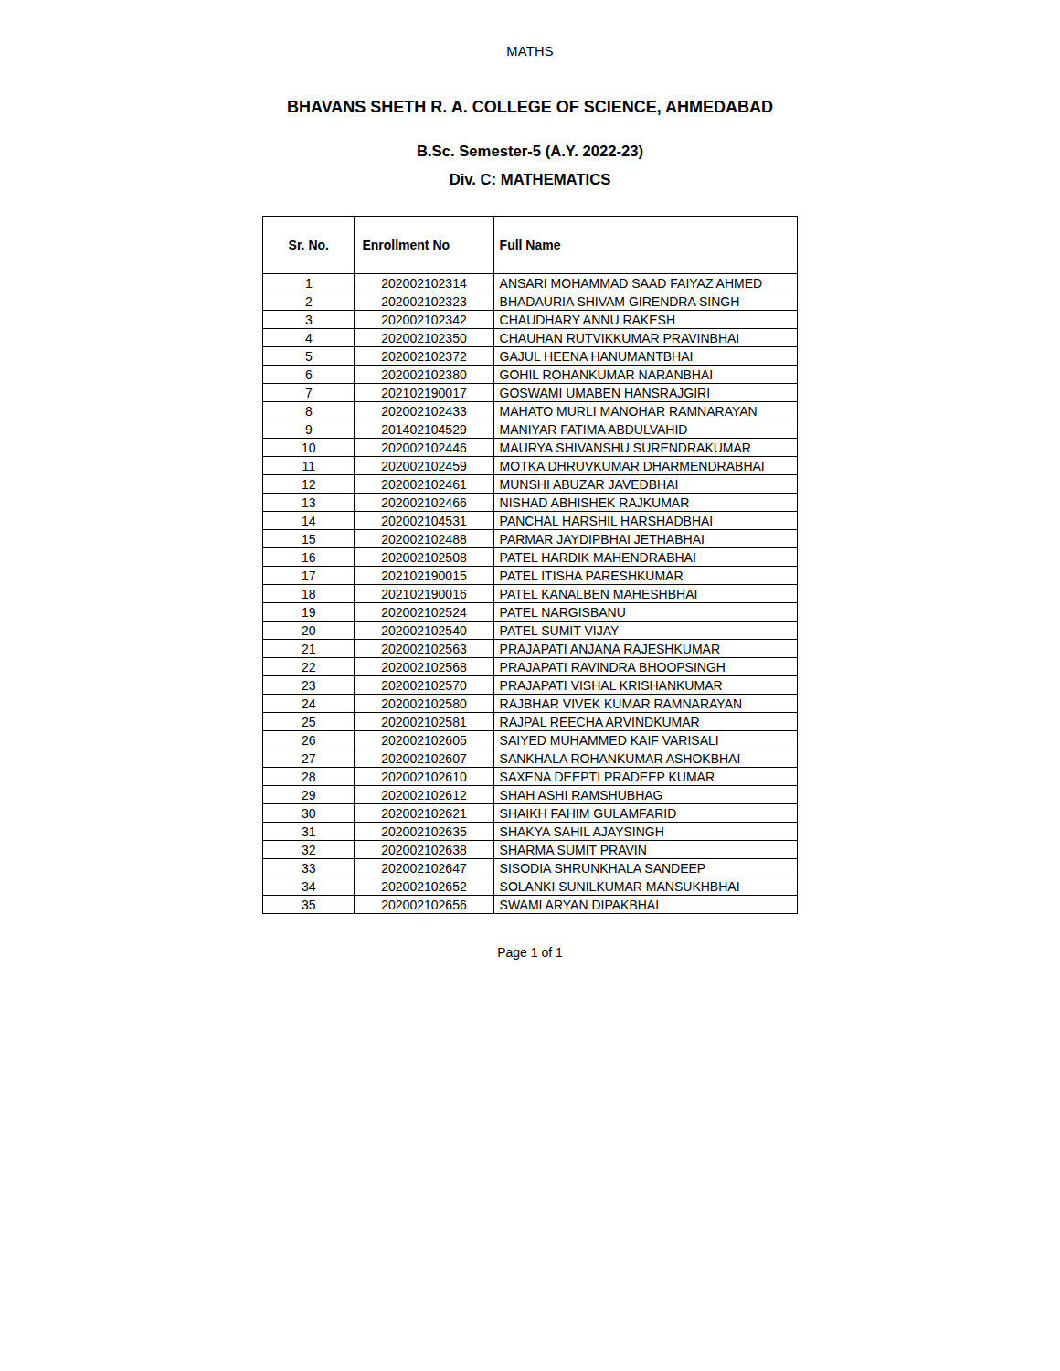MATHS
BHAVANS SHETH R. A. COLLEGE OF SCIENCE, AHMEDABAD
B.Sc. Semester-5 (A.Y. 2022-23)
Div. C: MATHEMATICS
| Sr. No. | Enrollment No | Full Name |
| --- | --- | --- |
| 1 | 202002102314 | ANSARI MOHAMMAD SAAD FAIYAZ AHMED |
| 2 | 202002102323 | BHADAURIA SHIVAM GIRENDRA SINGH |
| 3 | 202002102342 | CHAUDHARY ANNU RAKESH |
| 4 | 202002102350 | CHAUHAN RUTVIKKUMAR PRAVINBHAI |
| 5 | 202002102372 | GAJUL HEENA HANUMANTBHAI |
| 6 | 202002102380 | GOHIL ROHANKUMAR NARANBHAI |
| 7 | 202102190017 | GOSWAMI UMABEN HANSRAJGIRI |
| 8 | 202002102433 | MAHATO MURLI MANOHAR RAMNARAYAN |
| 9 | 201402104529 | MANIYAR FATIMA ABDULVAHID |
| 10 | 202002102446 | MAURYA SHIVANSHU SURENDRAKUMAR |
| 11 | 202002102459 | MOTKA DHRUVKUMAR DHARMENDRABHAI |
| 12 | 202002102461 | MUNSHI ABUZAR JAVEDBHAI |
| 13 | 202002102466 | NISHAD ABHISHEK RAJKUMAR |
| 14 | 202002104531 | PANCHAL HARSHIL HARSHADBHAI |
| 15 | 202002102488 | PARMAR JAYDIPBHAI JETHABHAI |
| 16 | 202002102508 | PATEL HARDIK MAHENDRABHAI |
| 17 | 202102190015 | PATEL ITISHA PARESHKUMAR |
| 18 | 202102190016 | PATEL KANALBEN MAHESHBHAI |
| 19 | 202002102524 | PATEL NARGISBANU |
| 20 | 202002102540 | PATEL SUMIT VIJAY |
| 21 | 202002102563 | PRAJAPATI ANJANA RAJESHKUMAR |
| 22 | 202002102568 | PRAJAPATI RAVINDRA BHOOPSINGH |
| 23 | 202002102570 | PRAJAPATI VISHAL KRISHANKUMAR |
| 24 | 202002102580 | RAJBHAR VIVEK KUMAR RAMNARAYAN |
| 25 | 202002102581 | RAJPAL REECHA ARVINDKUMAR |
| 26 | 202002102605 | SAIYED MUHAMMED KAIF VARISALI |
| 27 | 202002102607 | SANKHALA ROHANKUMAR ASHOKBHAI |
| 28 | 202002102610 | SAXENA DEEPTI PRADEEP KUMAR |
| 29 | 202002102612 | SHAH ASHI RAMSHUBHAG |
| 30 | 202002102621 | SHAIKH FAHIM GULAMFARID |
| 31 | 202002102635 | SHAKYA SAHIL AJAYSINGH |
| 32 | 202002102638 | SHARMA SUMIT PRAVIN |
| 33 | 202002102647 | SISODIA SHRUNKHALA SANDEEP |
| 34 | 202002102652 | SOLANKI SUNILKUMAR MANSUKHBHAI |
| 35 | 202002102656 | SWAMI ARYAN DIPAKBHAI |
Page 1 of 1